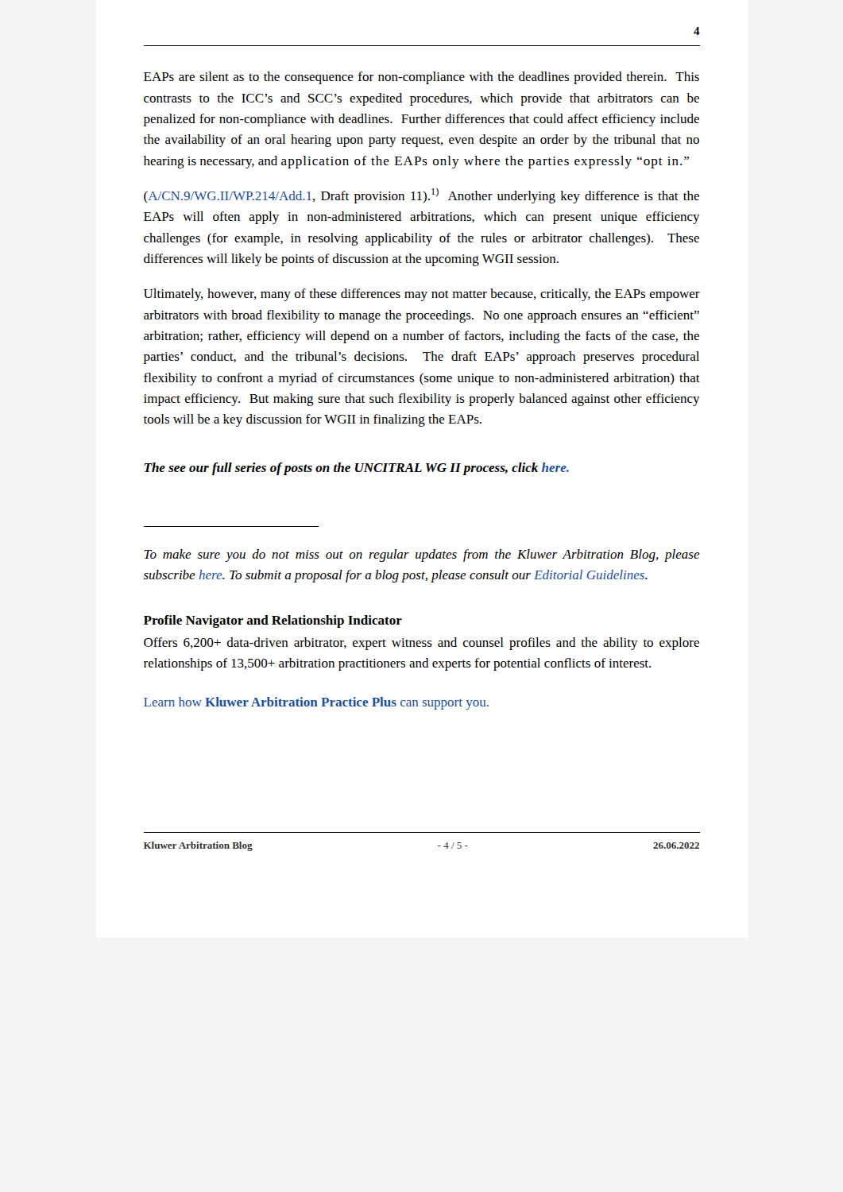4
EAPs are silent as to the consequence for non-compliance with the deadlines provided therein. This contrasts to the ICC’s and SCC’s expedited procedures, which provide that arbitrators can be penalized for non-compliance with deadlines. Further differences that could affect efficiency include the availability of an oral hearing upon party request, even despite an order by the tribunal that no hearing is necessary, and application of the EAPs only where the parties expressly “opt in.”
(A/CN.9/WG.II/WP.214/Add.1, Draft provision 11).1) Another underlying key difference is that the EAPs will often apply in non-administered arbitrations, which can present unique efficiency challenges (for example, in resolving applicability of the rules or arbitrator challenges). These differences will likely be points of discussion at the upcoming WGII session.
Ultimately, however, many of these differences may not matter because, critically, the EAPs empower arbitrators with broad flexibility to manage the proceedings. No one approach ensures an “efficient” arbitration; rather, efficiency will depend on a number of factors, including the facts of the case, the parties’ conduct, and the tribunal’s decisions. The draft EAPs’ approach preserves procedural flexibility to confront a myriad of circumstances (some unique to non-administered arbitration) that impact efficiency. But making sure that such flexibility is properly balanced against other efficiency tools will be a key discussion for WGII in finalizing the EAPs.
The see our full series of posts on the UNCITRAL WG II process, click here.
To make sure you do not miss out on regular updates from the Kluwer Arbitration Blog, please subscribe here. To submit a proposal for a blog post, please consult our Editorial Guidelines.
Profile Navigator and Relationship Indicator
Offers 6,200+ data-driven arbitrator, expert witness and counsel profiles and the ability to explore relationships of 13,500+ arbitration practitioners and experts for potential conflicts of interest.
Learn how Kluwer Arbitration Practice Plus can support you.
Kluwer Arbitration Blog - 4 / 5 - 26.06.2022